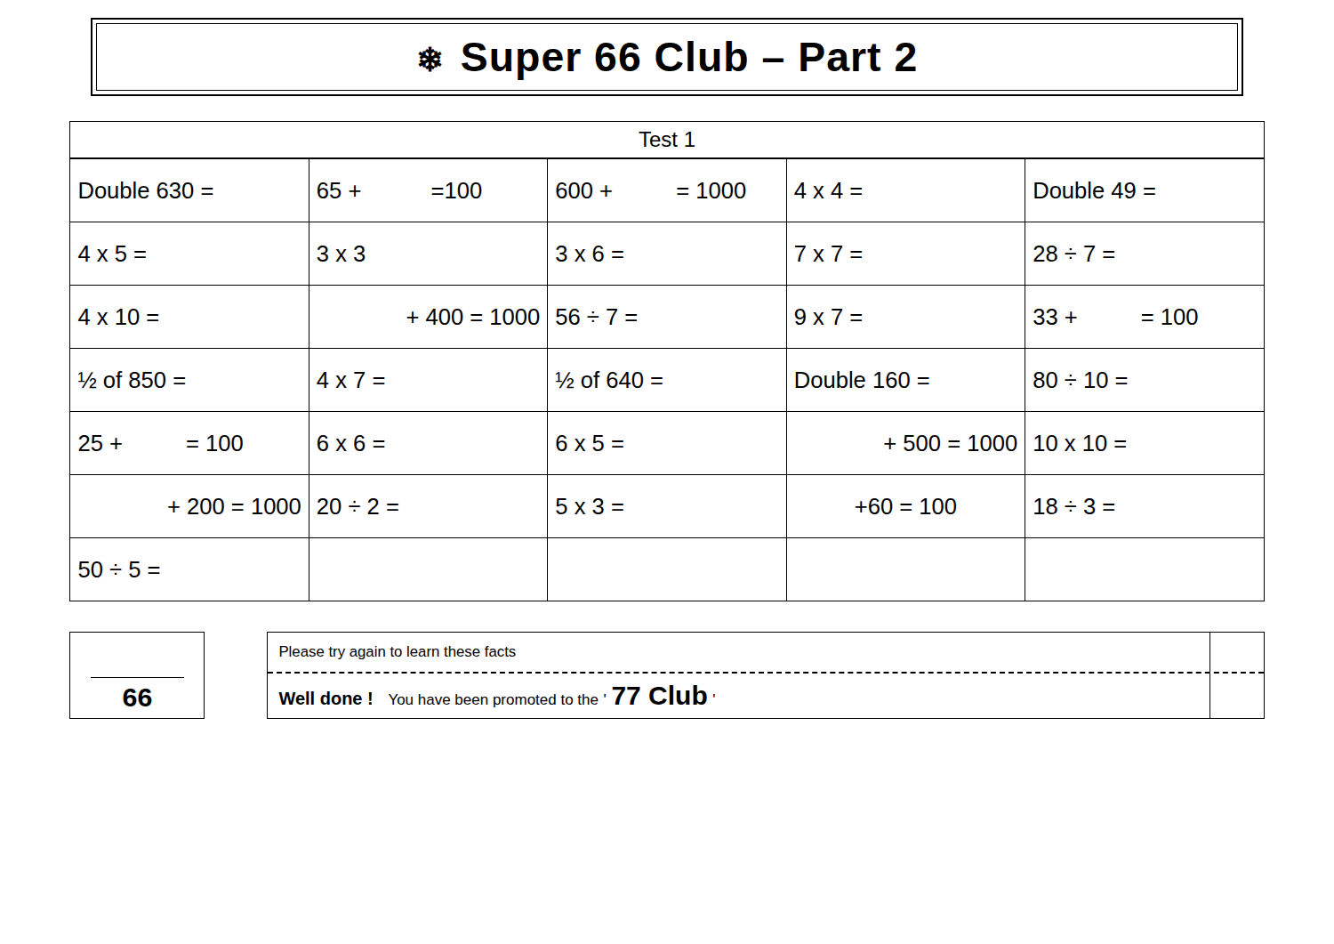❄Super 66 Club – Part 2
Test 1
| Double 630 = | 65 + =100 | 600 + = 1000 | 4 x 4 = | Double 49 = |
| 4 x 5 = | 3 x 3 | 3 x 6 = | 7 x 7 = | 28 ÷ 7 = |
| 4 x 10 = | + 400 = 1000 | 56 ÷ 7 = | 9 x 7 = | 33 + = 100 |
| ½ of 850 = | 4 x 7 = | ½ of 640 = | Double 160 = | 80 ÷ 10 = |
| 25 + = 100 | 6 x 6 = | 6 x 5 = | + 500 = 1000 | 10 x 10 = |
| + 200 = 1000 | 20 ÷ 2 = | 5 x 3 = | +60 = 100 | 18 ÷ 3 = |
| 50 ÷ 5 = | | | | |
66
Please try again to learn these facts
Well done ! You have been promoted to the ' 77 Club '